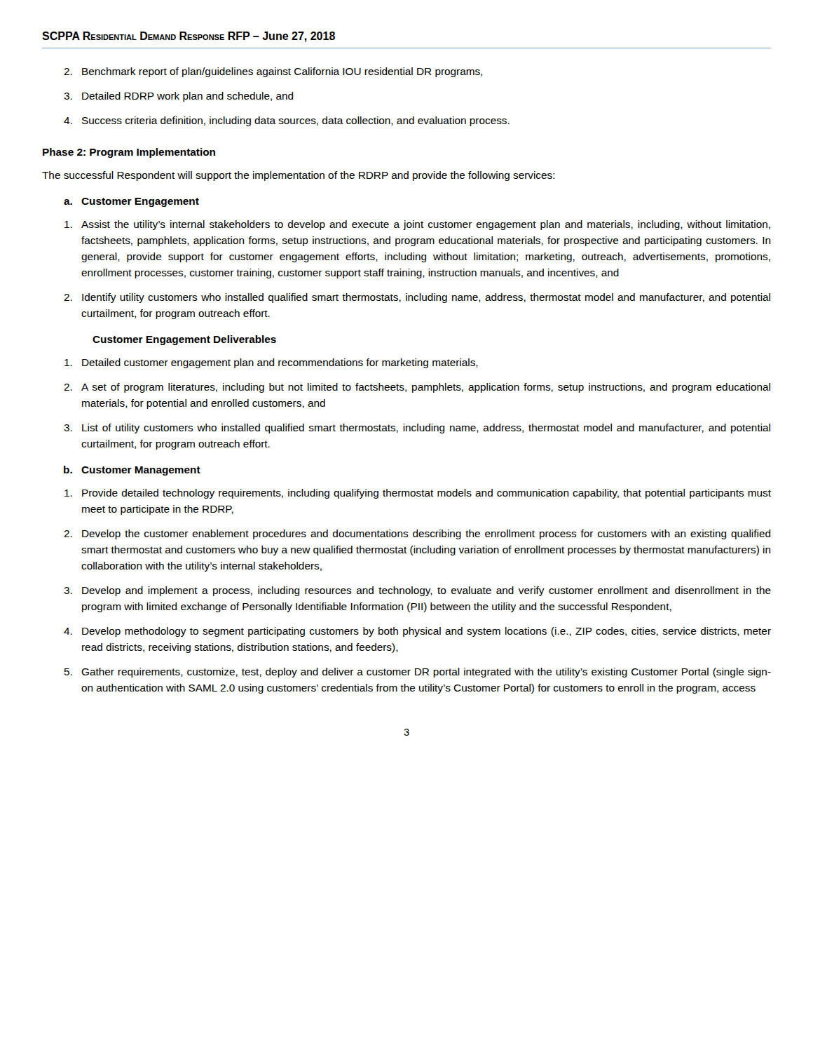SCPPA Residential Demand Response RFP – June 27, 2018
Benchmark report of plan/guidelines against California IOU residential DR programs,
Detailed RDRP work plan and schedule, and
Success criteria definition, including data sources, data collection, and evaluation process.
Phase 2: Program Implementation
The successful Respondent will support the implementation of the RDRP and provide the following services:
Customer Engagement
Assist the utility’s internal stakeholders to develop and execute a joint customer engagement plan and materials, including, without limitation, factsheets, pamphlets, application forms, setup instructions, and program educational materials, for prospective and participating customers. In general, provide support for customer engagement efforts, including without limitation; marketing, outreach, advertisements, promotions, enrollment processes, customer training, customer support staff training, instruction manuals, and incentives, and
Identify utility customers who installed qualified smart thermostats, including name, address, thermostat model and manufacturer, and potential curtailment, for program outreach effort.
Customer Engagement Deliverables
Detailed customer engagement plan and recommendations for marketing materials,
A set of program literatures, including but not limited to factsheets, pamphlets, application forms, setup instructions, and program educational materials, for potential and enrolled customers, and
List of utility customers who installed qualified smart thermostats, including name, address, thermostat model and manufacturer, and potential curtailment, for program outreach effort.
Customer Management
Provide detailed technology requirements, including qualifying thermostat models and communication capability, that potential participants must meet to participate in the RDRP,
Develop the customer enablement procedures and documentations describing the enrollment process for customers with an existing qualified smart thermostat and customers who buy a new qualified thermostat (including variation of enrollment processes by thermostat manufacturers) in collaboration with the utility’s internal stakeholders,
Develop and implement a process, including resources and technology, to evaluate and verify customer enrollment and disenrollment in the program with limited exchange of Personally Identifiable Information (PII) between the utility and the successful Respondent,
Develop methodology to segment participating customers by both physical and system locations (i.e., ZIP codes, cities, service districts, meter read districts, receiving stations, distribution stations, and feeders),
Gather requirements, customize, test, deploy and deliver a customer DR portal integrated with the utility’s existing Customer Portal (single sign-on authentication with SAML 2.0 using customers’ credentials from the utility’s Customer Portal) for customers to enroll in the program, access
3